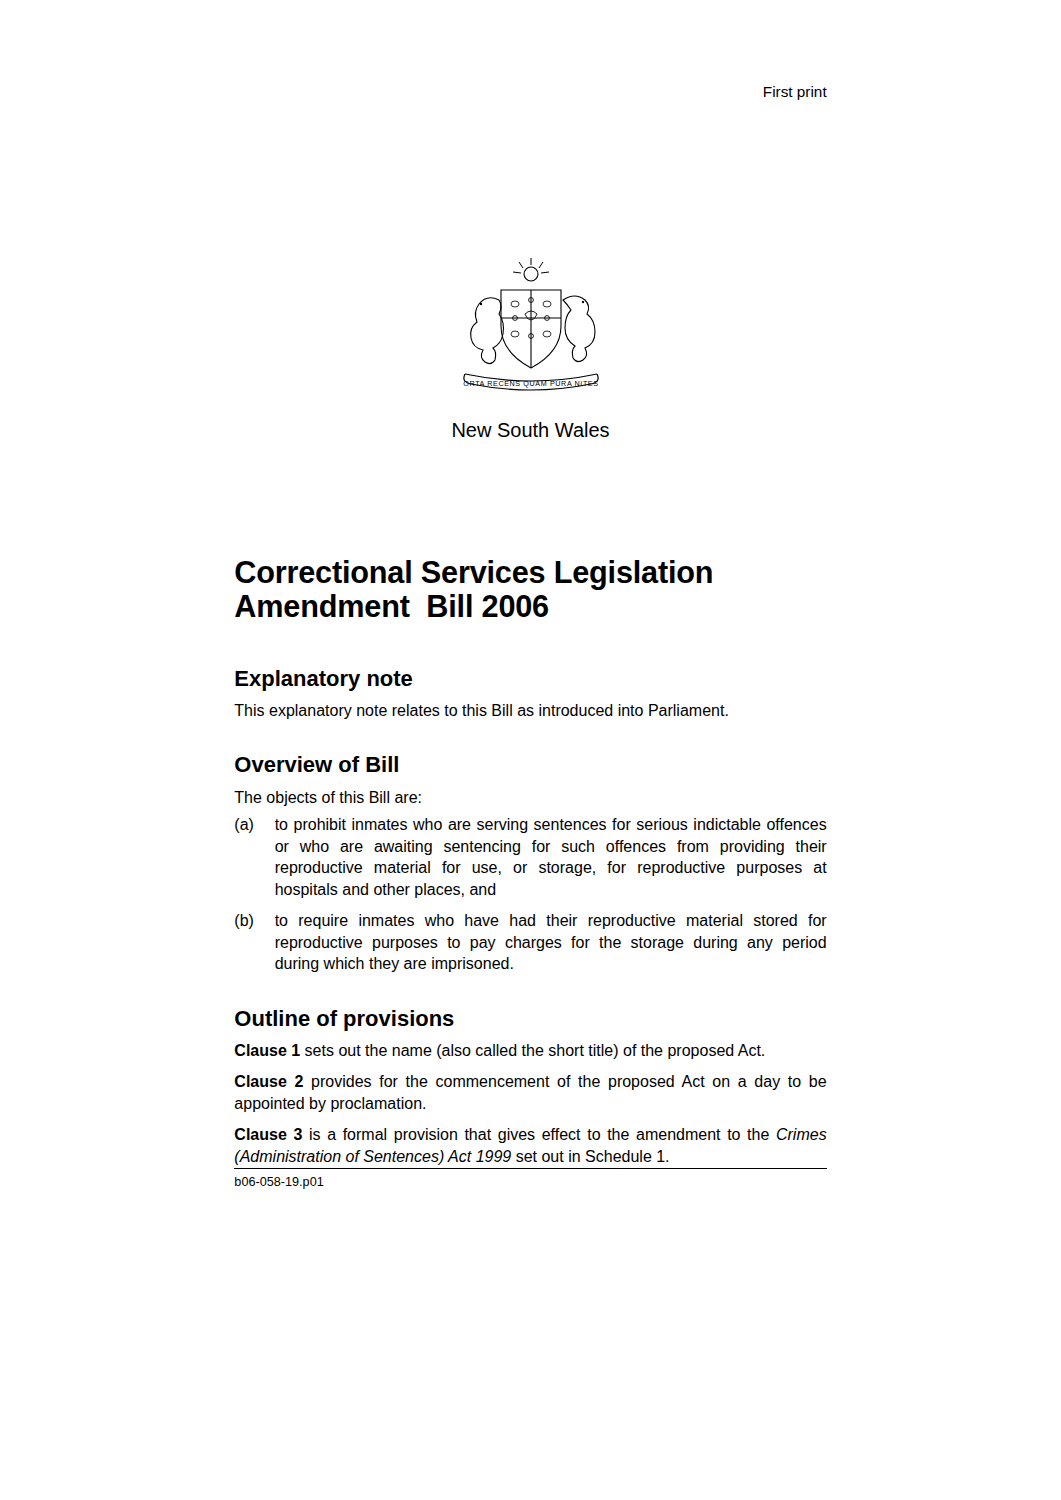First print
ORTA RECENS QUAM PURA NITES
New South Wales
Correctional Services Legislation
Amendment Bill 2006
Explanatory note
This explanatory note relates to this Bill as introduced into Parliament.
Overview of Bill
The objects of this Bill are:
(a)
to prohibit inmates who are serving sentences for serious indictable offences or who are awaiting sentencing for such offences from providing their reproductive material for use, or storage, for reproductive purposes at hospitals and other places, and
(b)
to require inmates who have had their reproductive material stored for reproductive purposes to pay charges for the storage during any period during which they are imprisoned.
Outline of provisions
Clause 1 sets out the name (also called the short title) of the proposed Act.
Clause 2 provides for the commencement of the proposed Act on a day to be appointed by proclamation.
Clause 3 is a formal provision that gives effect to the amendment to the Crimes (Administration of Sentences) Act 1999 set out in Schedule 1.
b06-058-19.p01